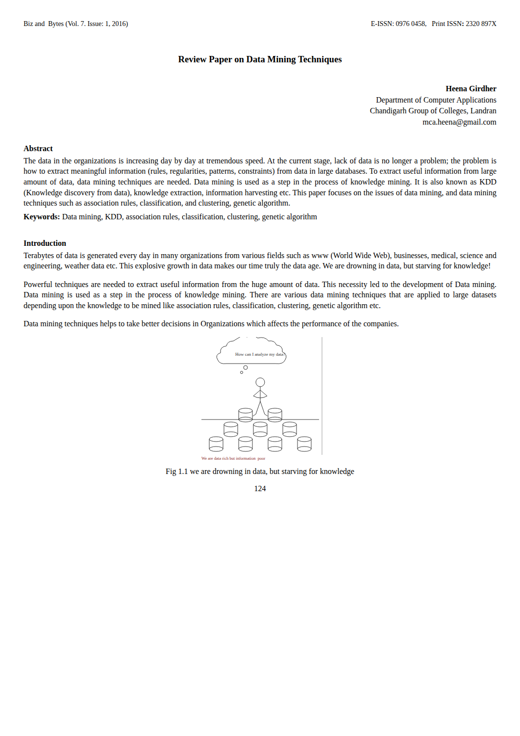Biz and Bytes (Vol. 7. Issue: 1, 2016) E-ISSN: 0976 0458, Print ISSN: 2320 897X
Review Paper on Data Mining Techniques
Heena Girdher
Department of Computer Applications
Chandigarh Group of Colleges, Landran
mca.heena@gmail.com
Abstract
The data in the organizations is increasing day by day at tremendous speed. At the current stage, lack of data is no longer a problem; the problem is how to extract meaningful information (rules, regularities, patterns, constraints) from data in large databases. To extract useful information from large amount of data, data mining techniques are needed. Data mining is used as a step in the process of knowledge mining. It is also known as KDD (Knowledge discovery from data), knowledge extraction, information harvesting etc. This paper focuses on the issues of data mining, and data mining techniques such as association rules, classification, and clustering, genetic algorithm.
Keywords: Data mining, KDD, association rules, classification, clustering, genetic algorithm
Introduction
Terabytes of data is generated every day in many organizations from various fields such as www (World Wide Web), businesses, medical, science and engineering, weather data etc. This explosive growth in data makes our time truly the data age. We are drowning in data, but starving for knowledge!
Powerful techniques are needed to extract useful information from the huge amount of data. This necessity led to the development of Data mining. Data mining is used as a step in the process of knowledge mining. There are various data mining techniques that are applied to large datasets depending upon the knowledge to be mined like association rules, classification, clustering, genetic algorithm etc.
Data mining techniques helps to take better decisions in Organizations which affects the performance of the companies.
How can I analyze my data? We are data rich but information poor
Fig 1.1 we are drowning in data, but starving for knowledge
124